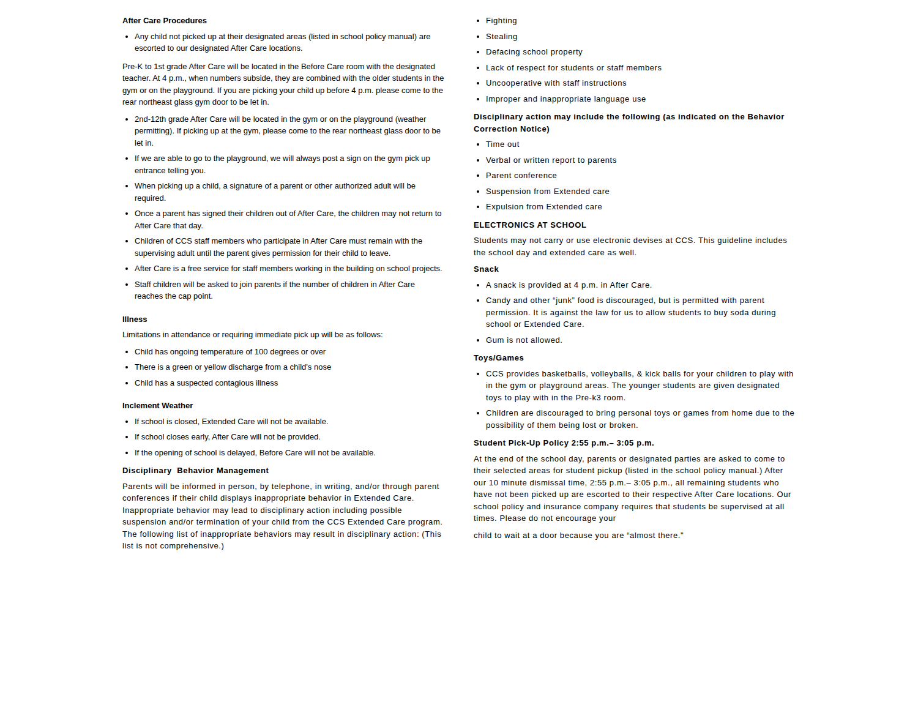After Care Procedures
Any child not picked up at their designated areas (listed in school policy manual) are escorted to our designated After Care locations.
Pre-K to 1st grade After Care will be located in the Before Care room with the designated teacher. At 4 p.m., when numbers subside, they are combined with the older students in the gym or on the playground. If you are picking your child up before 4 p.m. please come to the rear northeast glass gym door to be let in.
2nd-12th grade After Care will be located in the gym or on the playground (weather permitting). If picking up at the gym, please come to the rear northeast glass door to be let in.
If we are able to go to the playground, we will always post a sign on the gym pick up entrance telling you.
When picking up a child, a signature of a parent or other authorized adult will be required.
Once a parent has signed their children out of After Care, the children may not return to After Care that day.
Children of CCS staff members who participate in After Care must remain with the supervising adult until the parent gives permission for their child to leave.
After Care is a free service for staff members working in the building on school projects.
Staff children will be asked to join parents if the number of children in After Care reaches the cap point.
Illness
Limitations in attendance or requiring immediate pick up will be as follows:
Child has ongoing temperature of 100 degrees or over
There is a green or yellow discharge from a child's nose
Child has a suspected contagious illness
Inclement Weather
If school is closed, Extended Care will not be available.
If school closes early, After Care will not be provided.
If the opening of school is delayed, Before Care will not be available.
Disciplinary Behavior Management
Parents will be informed in person, by telephone, in writing, and/or through parent conferences if their child displays inappropriate behavior in Extended Care. Inappropriate behavior may lead to disciplinary action including possible suspension and/or termination of your child from the CCS Extended Care program. The following list of inappropriate behaviors may result in disciplinary action: (This list is not comprehensive.)
Fighting
Stealing
Defacing school property
Lack of respect for students or staff members
Uncooperative with staff instructions
Improper and inappropriate language use
Disciplinary action may include the following (as indicated on the Behavior Correction Notice)
Time out
Verbal or written report to parents
Parent conference
Suspension from Extended care
Expulsion from Extended care
ELECTRONICS AT SCHOOL
Students may not carry or use electronic devises at CCS. This guideline includes the school day and extended care as well.
Snack
A snack is provided at 4 p.m. in After Care.
Candy and other “junk” food is discouraged, but is permitted with parent permission. It is against the law for us to allow students to buy soda during school or Extended Care.
Gum is not allowed.
Toys/Games
CCS provides basketballs, volleyballs, & kick balls for your children to play with in the gym or playground areas. The younger students are given designated toys to play with in the Pre-k3 room.
Children are discouraged to bring personal toys or games from home due to the possibility of them being lost or broken.
Student Pick-Up Policy 2:55 p.m.– 3:05 p.m.
At the end of the school day, parents or designated parties are asked to come to their selected areas for student pickup (listed in the school policy manual.) After our 10 minute dismissal time, 2:55 p.m.– 3:05 p.m., all remaining students who have not been picked up are escorted to their respective After Care locations. Our school policy and insurance company requires that students be supervised at all times. Please do not encourage your
child to wait at a door because you are “almost there."